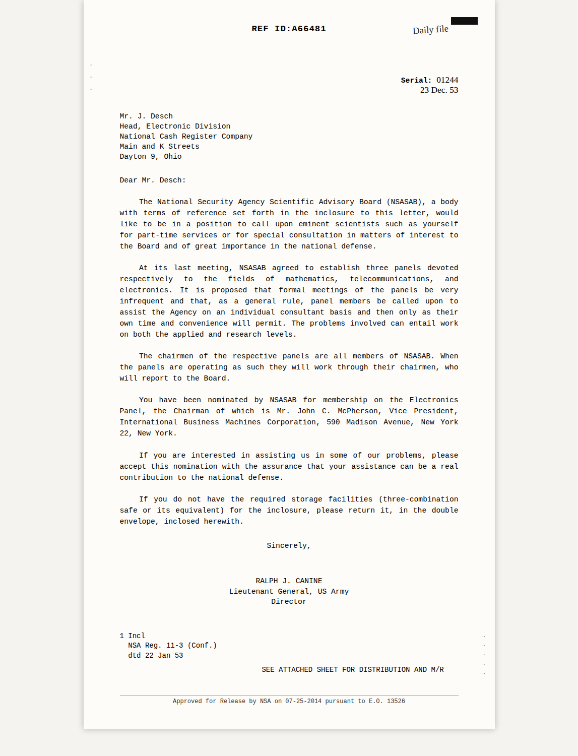REF ID:A66481 Daily file
.
.
.
Serial: 01244
23 Dec. 53
Mr. J. Desch
Head, Electronic Division
National Cash Register Company
Main and K Streets
Dayton 9, Ohio
Dear Mr. Desch:
The National Security Agency Scientific Advisory Board (NSASAB), a body with terms of reference set forth in the inclosure to this letter, would like to be in a position to call upon eminent scientists such as yourself for part-time services or for special consultation in matters of interest to the Board and of great importance in the national defense.
At its last meeting, NSASAB agreed to establish three panels devoted respectively to the fields of mathematics, telecommunications, and electronics. It is proposed that formal meetings of the panels be very infrequent and that, as a general rule, panel members be called upon to assist the Agency on an individual consultant basis and then only as their own time and convenience will permit. The problems involved can entail work on both the applied and research levels.
The chairmen of the respective panels are all members of NSASAB. When the panels are operating as such they will work through their chairmen, who will report to the Board.
You have been nominated by NSASAB for membership on the Electronics Panel, the Chairman of which is Mr. John C. McPherson, Vice President, International Business Machines Corporation, 590 Madison Avenue, New York 22, New York.
If you are interested in assisting us in some of our problems, please accept this nomination with the assurance that your assistance can be a real contribution to the national defense.
If you do not have the required storage facilities (three-combination safe or its equivalent) for the inclosure, please return it, in the double envelope, inclosed herewith.
Sincerely,
RALPH J. CANINE
Lieutenant General, US Army
Director
1 Incl
NSA Reg. 11-3 (Conf.)
dtd 22 Jan 53
SEE ATTACHED SHEET FOR DISTRIBUTION AND M/R
. . . . .
Approved for Release by NSA on 07-25-2014 pursuant to E.O. 13526